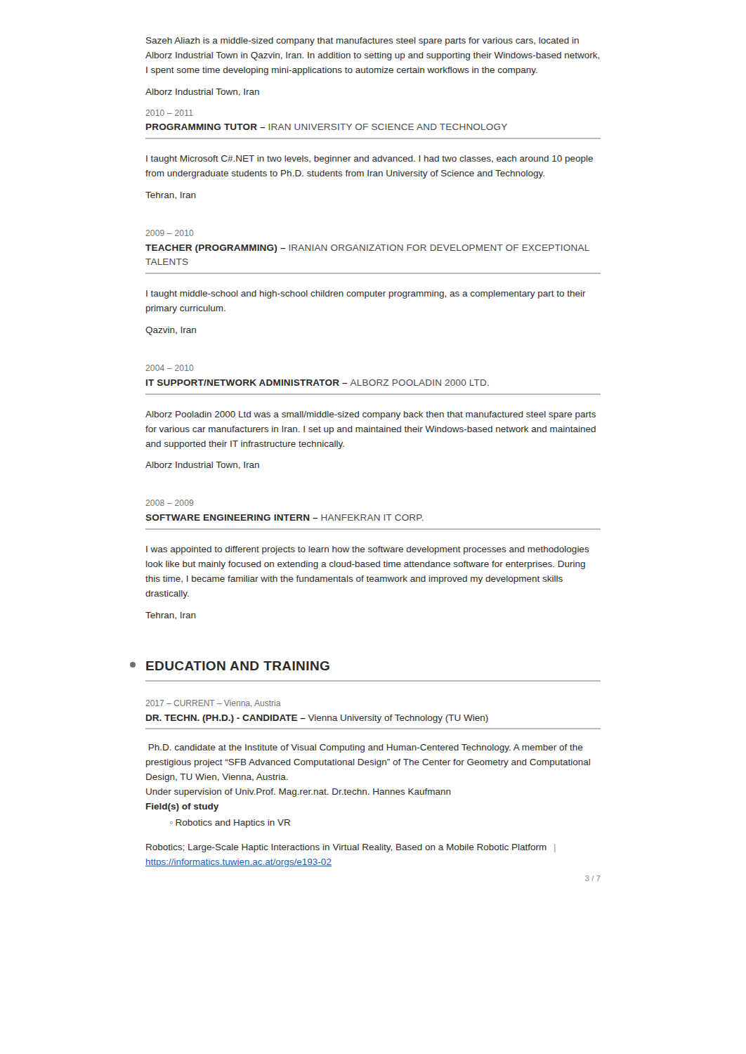Sazeh Aliazh is a middle-sized company that manufactures steel spare parts for various cars, located in Alborz Industrial Town in Qazvin, Iran. In addition to setting up and supporting their Windows-based network, I spent some time developing mini-applications to automize certain workflows in the company.
Alborz Industrial Town, Iran
2010 – 2011
PROGRAMMING TUTOR – Iran University of Science and Technology
I taught Microsoft C#.NET in two levels, beginner and advanced. I had two classes, each around 10 people from undergraduate students to Ph.D. students from Iran University of Science and Technology.
Tehran, Iran
2009 – 2010
TEACHER (PROGRAMMING) – Iranian Organization for Development of Exceptional Talents
I taught middle-school and high-school children computer programming, as a complementary part to their primary curriculum.
Qazvin, Iran
2004 – 2010
IT SUPPORT/NETWORK ADMINISTRATOR – Alborz Pooladin 2000 Ltd.
Alborz Pooladin 2000 Ltd was a small/middle-sized company back then that manufactured steel spare parts for various car manufacturers in Iran. I set up and maintained their Windows-based network and maintained and supported their IT infrastructure technically.
Alborz Industrial Town, Iran
2008 – 2009
SOFTWARE ENGINEERING INTERN – Hanfekran IT Corp.
I was appointed to different projects to learn how the software development processes and methodologies look like but mainly focused on extending a cloud-based time attendance software for enterprises. During this time, I became familiar with the fundamentals of teamwork and improved my development skills drastically.
Tehran, Iran
EDUCATION AND TRAINING
2017 – CURRENT – Vienna, Austria
Dr. techn. (Ph.D.) - Candidate – Vienna University of Technology (TU Wien)
Ph.D. candidate at the Institute of Visual Computing and Human-Centered Technology. A member of the prestigious project “SFB Advanced Computational Design” of The Center for Geometry and Computational Design, TU Wien, Vienna, Austria.
Under supervision of Univ.Prof. Mag.rer.nat. Dr.techn. Hannes Kaufmann
Field(s) of study
Robotics and Haptics in VR
Robotics; Large-Scale Haptic Interactions in Virtual Reality, Based on a Mobile Robotic Platform |
https://informatics.tuwien.ac.at/orgs/e193-02
3 / 7